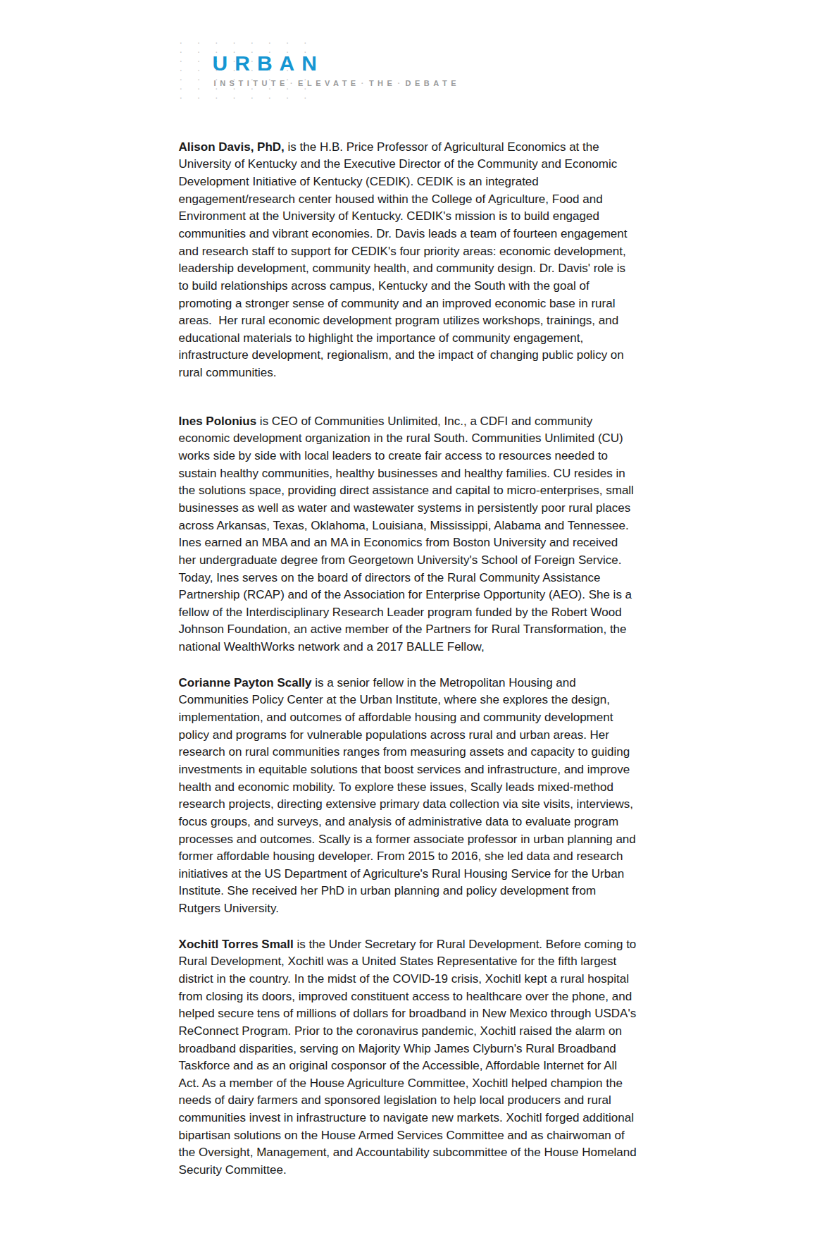. . . . . . . . . . . . . . . . . . . . . . . . . . . . . . . . . . . . . . . . . . . . . . . . . . . . . . . .
URBAN
INSTITUTE·ELEVATE·THE·DEBATE
Alison Davis, PhD, is the H.B. Price Professor of Agricultural Economics at the University of Kentucky and the Executive Director of the Community and Economic Development Initiative of Kentucky (CEDIK). CEDIK is an integrated engagement/research center housed within the College of Agriculture, Food and Environment at the University of Kentucky. CEDIK's mission is to build engaged communities and vibrant economies. Dr. Davis leads a team of fourteen engagement and research staff to support for CEDIK's four priority areas: economic development, leadership development, community health, and community design. Dr. Davis' role is to build relationships across campus, Kentucky and the South with the goal of promoting a stronger sense of community and an improved economic base in rural areas. Her rural economic development program utilizes workshops, trainings, and educational materials to highlight the importance of community engagement, infrastructure development, regionalism, and the impact of changing public policy on rural communities.
Ines Polonius is CEO of Communities Unlimited, Inc., a CDFI and community economic development organization in the rural South. Communities Unlimited (CU) works side by side with local leaders to create fair access to resources needed to sustain healthy communities, healthy businesses and healthy families. CU resides in the solutions space, providing direct assistance and capital to micro-enterprises, small businesses as well as water and wastewater systems in persistently poor rural places across Arkansas, Texas, Oklahoma, Louisiana, Mississippi, Alabama and Tennessee. Ines earned an MBA and an MA in Economics from Boston University and received her undergraduate degree from Georgetown University's School of Foreign Service. Today, Ines serves on the board of directors of the Rural Community Assistance Partnership (RCAP) and of the Association for Enterprise Opportunity (AEO). She is a fellow of the Interdisciplinary Research Leader program funded by the Robert Wood Johnson Foundation, an active member of the Partners for Rural Transformation, the national WealthWorks network and a 2017 BALLE Fellow,
Corianne Payton Scally is a senior fellow in the Metropolitan Housing and Communities Policy Center at the Urban Institute, where she explores the design, implementation, and outcomes of affordable housing and community development policy and programs for vulnerable populations across rural and urban areas. Her research on rural communities ranges from measuring assets and capacity to guiding investments in equitable solutions that boost services and infrastructure, and improve health and economic mobility. To explore these issues, Scally leads mixed-method research projects, directing extensive primary data collection via site visits, interviews, focus groups, and surveys, and analysis of administrative data to evaluate program processes and outcomes. Scally is a former associate professor in urban planning and former affordable housing developer. From 2015 to 2016, she led data and research initiatives at the US Department of Agriculture's Rural Housing Service for the Urban Institute. She received her PhD in urban planning and policy development from Rutgers University.
Xochitl Torres Small is the Under Secretary for Rural Development. Before coming to Rural Development, Xochitl was a United States Representative for the fifth largest district in the country. In the midst of the COVID-19 crisis, Xochitl kept a rural hospital from closing its doors, improved constituent access to healthcare over the phone, and helped secure tens of millions of dollars for broadband in New Mexico through USDA's ReConnect Program. Prior to the coronavirus pandemic, Xochitl raised the alarm on broadband disparities, serving on Majority Whip James Clyburn's Rural Broadband Taskforce and as an original cosponsor of the Accessible, Affordable Internet for All Act. As a member of the House Agriculture Committee, Xochitl helped champion the needs of dairy farmers and sponsored legislation to help local producers and rural communities invest in infrastructure to navigate new markets. Xochitl forged additional bipartisan solutions on the House Armed Services Committee and as chairwoman of the Oversight, Management, and Accountability subcommittee of the House Homeland Security Committee.